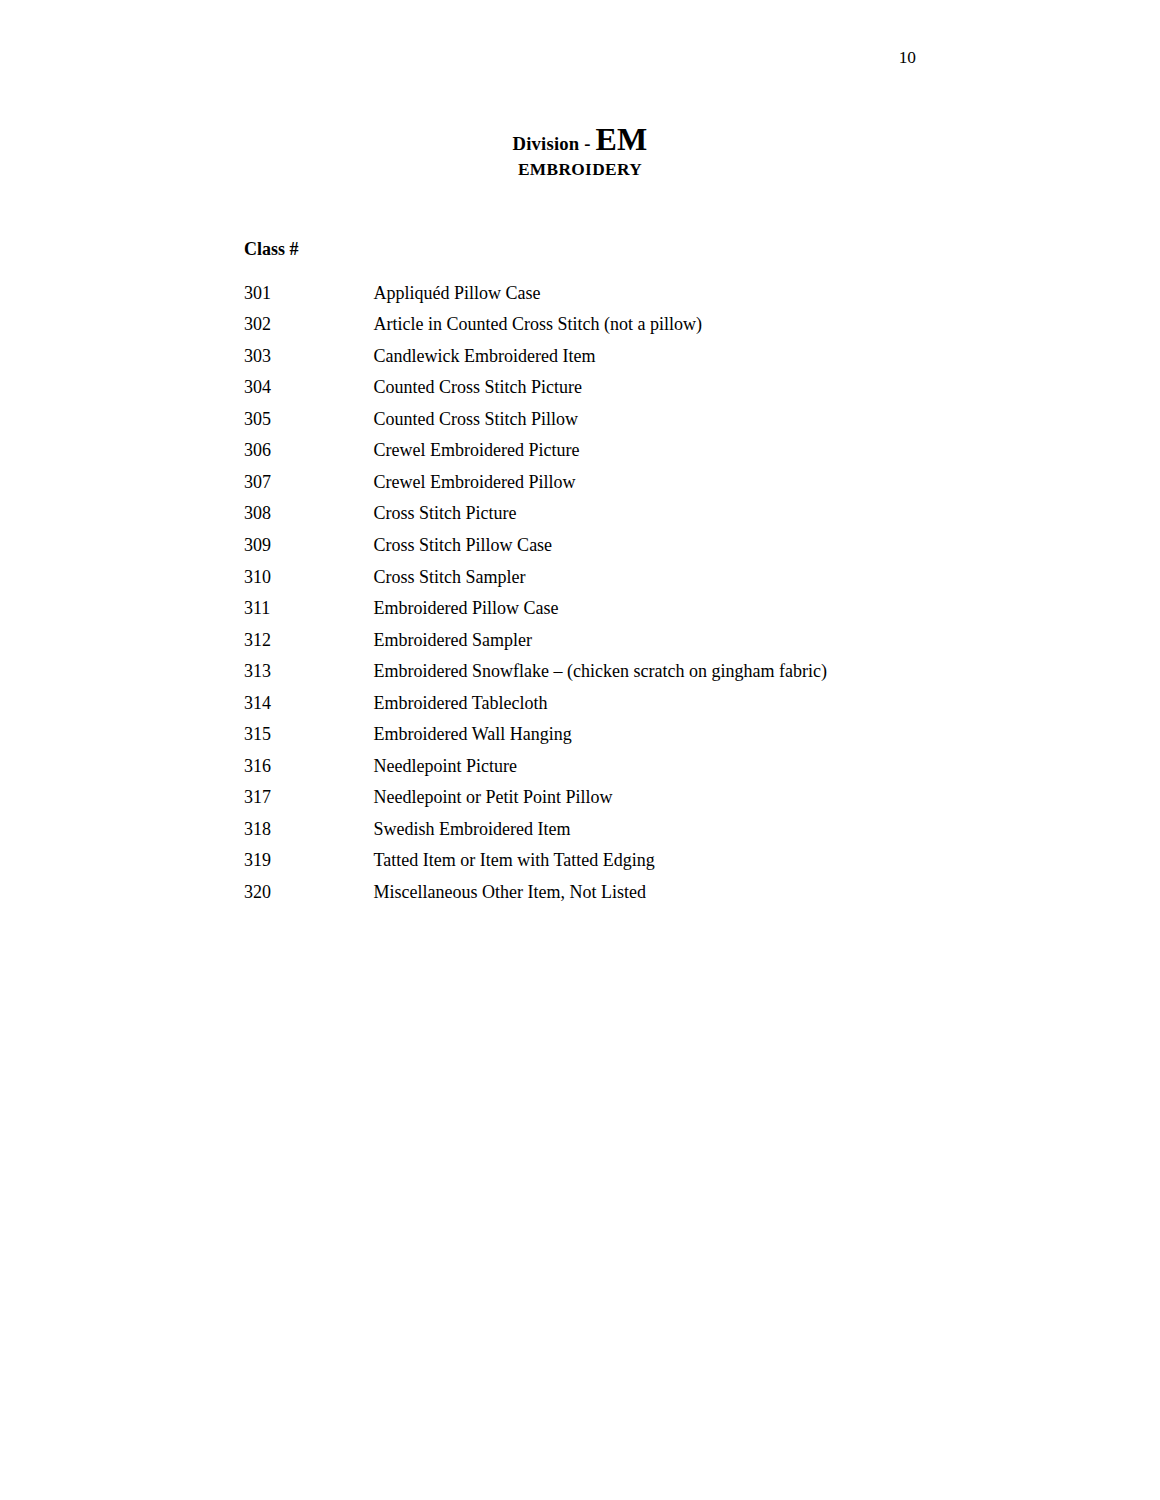10
Division - EM
EMBROIDERY
Class #
| 301 | Appliquéd Pillow Case |
| 302 | Article in Counted Cross Stitch (not a pillow) |
| 303 | Candlewick Embroidered Item |
| 304 | Counted Cross Stitch Picture |
| 305 | Counted Cross Stitch Pillow |
| 306 | Crewel Embroidered Picture |
| 307 | Crewel Embroidered Pillow |
| 308 | Cross Stitch Picture |
| 309 | Cross Stitch Pillow Case |
| 310 | Cross Stitch Sampler |
| 311 | Embroidered Pillow Case |
| 312 | Embroidered Sampler |
| 313 | Embroidered Snowflake – (chicken scratch on gingham fabric) |
| 314 | Embroidered Tablecloth |
| 315 | Embroidered Wall Hanging |
| 316 | Needlepoint Picture |
| 317 | Needlepoint or Petit Point Pillow |
| 318 | Swedish Embroidered Item |
| 319 | Tatted Item or Item with Tatted Edging |
| 320 | Miscellaneous Other Item, Not Listed |